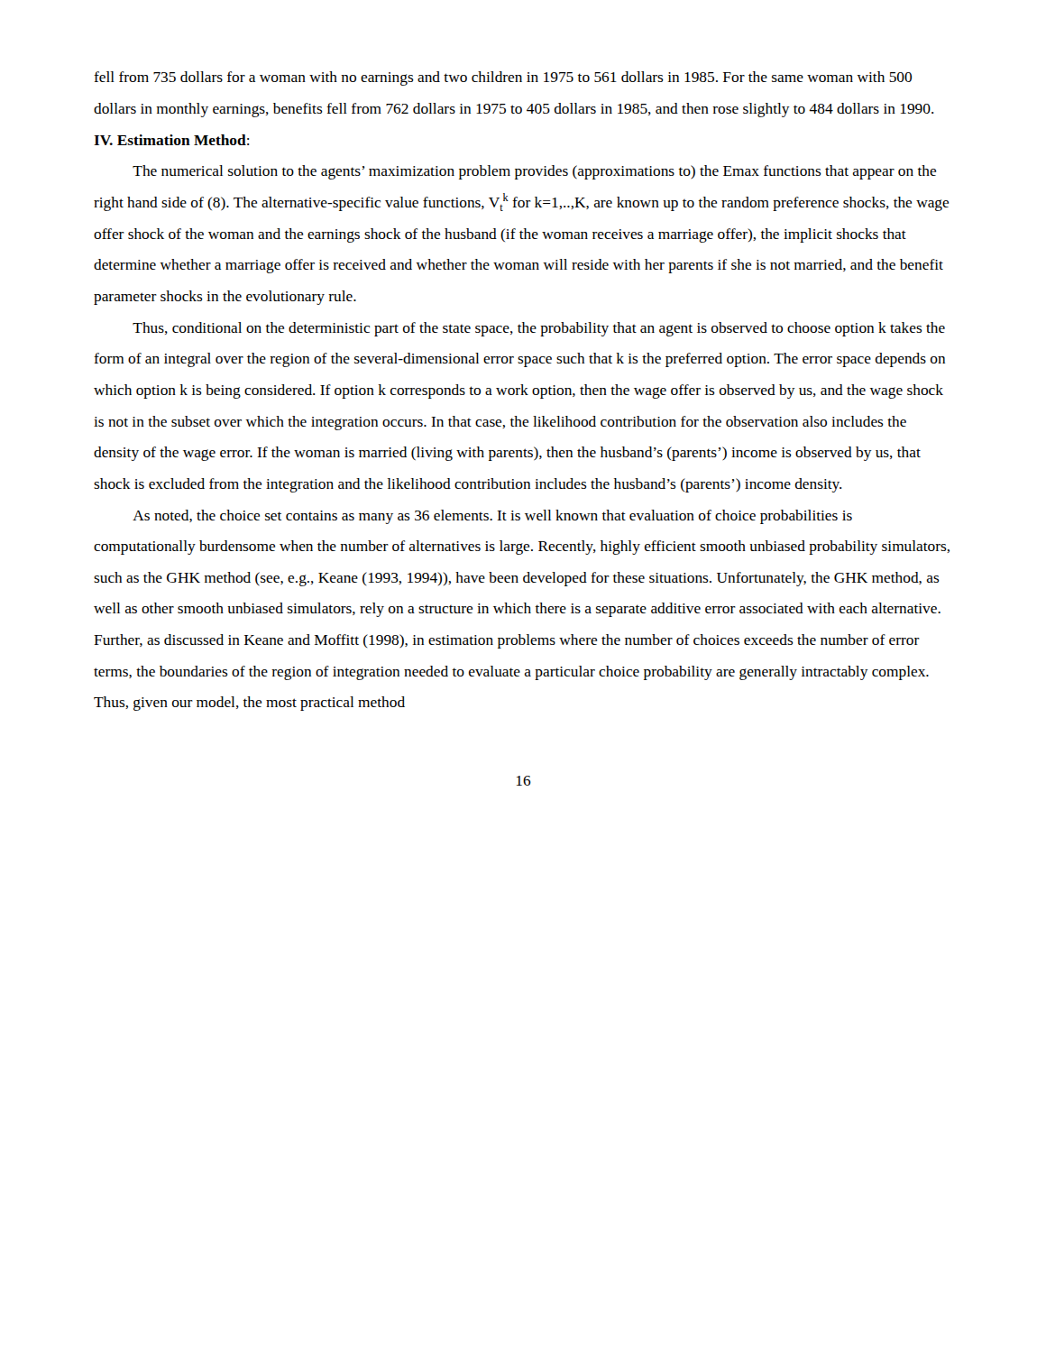fell from 735 dollars for a woman with no earnings and two children in 1975 to 561 dollars in 1985. For the same woman with 500 dollars in monthly earnings, benefits fell from 762 dollars in 1975 to 405 dollars in 1985, and then rose slightly to 484 dollars in 1990.
IV. Estimation Method
:
The numerical solution to the agents’ maximization problem provides (approximations to) the Emax functions that appear on the right hand side of (8). The alternative-specific value functions, Vtk for k=1,..,K, are known up to the random preference shocks, the wage offer shock of the woman and the earnings shock of the husband (if the woman receives a marriage offer), the implicit shocks that determine whether a marriage offer is received and whether the woman will reside with her parents if she is not married, and the benefit parameter shocks in the evolutionary rule.
Thus, conditional on the deterministic part of the state space, the probability that an agent is observed to choose option k takes the form of an integral over the region of the several-dimensional error space such that k is the preferred option. The error space depends on which option k is being considered. If option k corresponds to a work option, then the wage offer is observed by us, and the wage shock is not in the subset over which the integration occurs. In that case, the likelihood contribution for the observation also includes the density of the wage error. If the woman is married (living with parents), then the husband’s (parents’) income is observed by us, that shock is excluded from the integration and the likelihood contribution includes the husband’s (parents’) income density.
As noted, the choice set contains as many as 36 elements. It is well known that evaluation of choice probabilities is computationally burdensome when the number of alternatives is large. Recently, highly efficient smooth unbiased probability simulators, such as the GHK method (see, e.g., Keane (1993, 1994)), have been developed for these situations. Unfortunately, the GHK method, as well as other smooth unbiased simulators, rely on a structure in which there is a separate additive error associated with each alternative. Further, as discussed in Keane and Moffitt (1998), in estimation problems where the number of choices exceeds the number of error terms, the boundaries of the region of integration needed to evaluate a particular choice probability are generally intractably complex. Thus, given our model, the most practical method
16